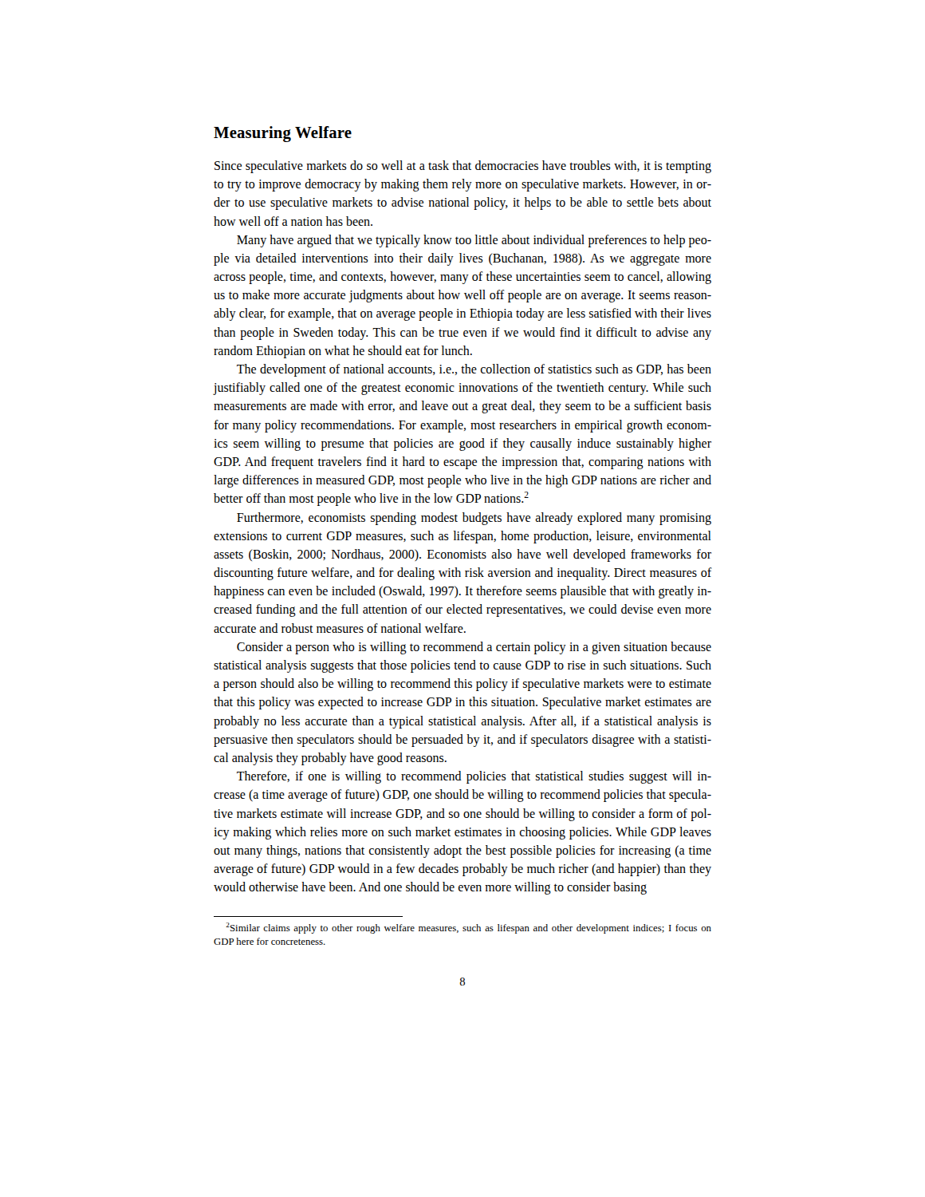Measuring Welfare
Since speculative markets do so well at a task that democracies have troubles with, it is tempting to try to improve democracy by making them rely more on speculative markets. However, in order to use speculative markets to advise national policy, it helps to be able to settle bets about how well off a nation has been.
Many have argued that we typically know too little about individual preferences to help people via detailed interventions into their daily lives (Buchanan, 1988). As we aggregate more across people, time, and contexts, however, many of these uncertainties seem to cancel, allowing us to make more accurate judgments about how well off people are on average. It seems reasonably clear, for example, that on average people in Ethiopia today are less satisfied with their lives than people in Sweden today. This can be true even if we would find it difficult to advise any random Ethiopian on what he should eat for lunch.
The development of national accounts, i.e., the collection of statistics such as GDP, has been justifiably called one of the greatest economic innovations of the twentieth century. While such measurements are made with error, and leave out a great deal, they seem to be a sufficient basis for many policy recommendations. For example, most researchers in empirical growth economics seem willing to presume that policies are good if they causally induce sustainably higher GDP. And frequent travelers find it hard to escape the impression that, comparing nations with large differences in measured GDP, most people who live in the high GDP nations are richer and better off than most people who live in the low GDP nations.2
Furthermore, economists spending modest budgets have already explored many promising extensions to current GDP measures, such as lifespan, home production, leisure, environmental assets (Boskin, 2000; Nordhaus, 2000). Economists also have well developed frameworks for discounting future welfare, and for dealing with risk aversion and inequality. Direct measures of happiness can even be included (Oswald, 1997). It therefore seems plausible that with greatly increased funding and the full attention of our elected representatives, we could devise even more accurate and robust measures of national welfare.
Consider a person who is willing to recommend a certain policy in a given situation because statistical analysis suggests that those policies tend to cause GDP to rise in such situations. Such a person should also be willing to recommend this policy if speculative markets were to estimate that this policy was expected to increase GDP in this situation. Speculative market estimates are probably no less accurate than a typical statistical analysis. After all, if a statistical analysis is persuasive then speculators should be persuaded by it, and if speculators disagree with a statistical analysis they probably have good reasons.
Therefore, if one is willing to recommend policies that statistical studies suggest will increase (a time average of future) GDP, one should be willing to recommend policies that speculative markets estimate will increase GDP, and so one should be willing to consider a form of policy making which relies more on such market estimates in choosing policies. While GDP leaves out many things, nations that consistently adopt the best possible policies for increasing (a time average of future) GDP would in a few decades probably be much richer (and happier) than they would otherwise have been. And one should be even more willing to consider basing
2Similar claims apply to other rough welfare measures, such as lifespan and other development indices; I focus on GDP here for concreteness.
8